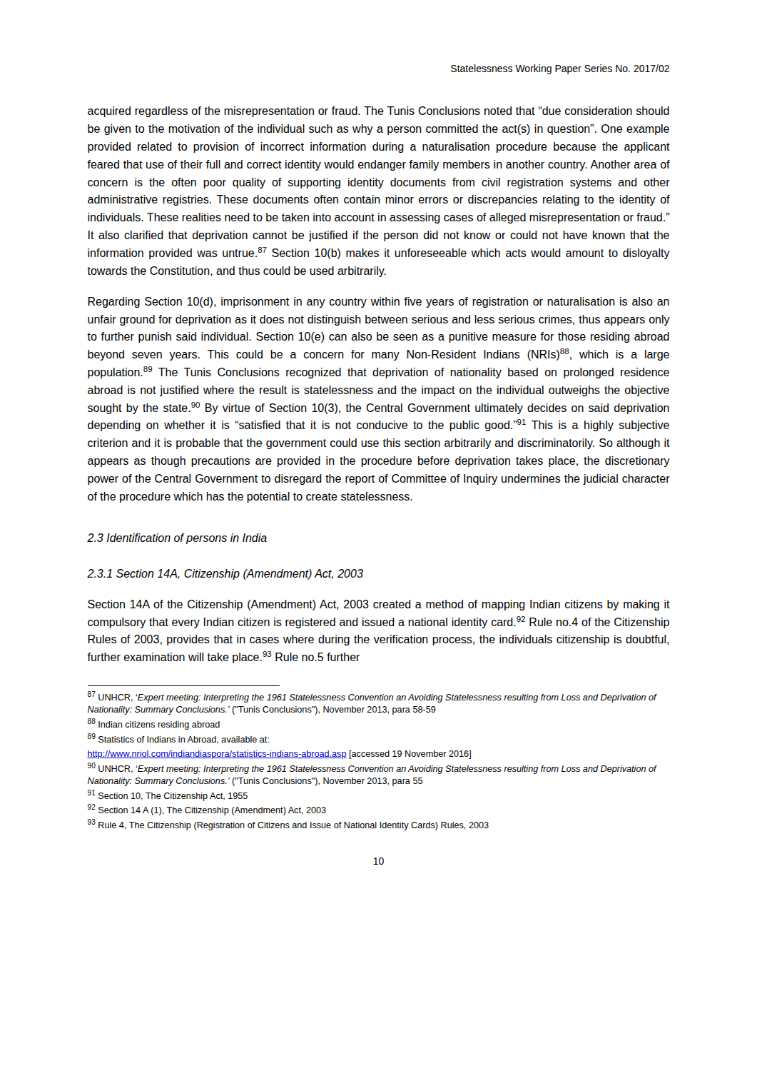Statelessness Working Paper Series No. 2017/02
acquired regardless of the misrepresentation or fraud. The Tunis Conclusions noted that “due consideration should be given to the motivation of the individual such as why a person committed the act(s) in question”. One example provided related to provision of incorrect information during a naturalisation procedure because the applicant feared that use of their full and correct identity would endanger family members in another country. Another area of concern is the often poor quality of supporting identity documents from civil registration systems and other administrative registries. These documents often contain minor errors or discrepancies relating to the identity of individuals. These realities need to be taken into account in assessing cases of alleged misrepresentation or fraud.” It also clarified that deprivation cannot be justified if the person did not know or could not have known that the information provided was untrue.87 Section 10(b) makes it unforeseeable which acts would amount to disloyalty towards the Constitution, and thus could be used arbitrarily.
Regarding Section 10(d), imprisonment in any country within five years of registration or naturalisation is also an unfair ground for deprivation as it does not distinguish between serious and less serious crimes, thus appears only to further punish said individual. Section 10(e) can also be seen as a punitive measure for those residing abroad beyond seven years. This could be a concern for many Non-Resident Indians (NRIs)88, which is a large population.89 The Tunis Conclusions recognized that deprivation of nationality based on prolonged residence abroad is not justified where the result is statelessness and the impact on the individual outweighs the objective sought by the state.90 By virtue of Section 10(3), the Central Government ultimately decides on said deprivation depending on whether it is “satisfied that it is not conducive to the public good.”91 This is a highly subjective criterion and it is probable that the government could use this section arbitrarily and discriminatorily. So although it appears as though precautions are provided in the procedure before deprivation takes place, the discretionary power of the Central Government to disregard the report of Committee of Inquiry undermines the judicial character of the procedure which has the potential to create statelessness.
2.3 Identification of persons in India
2.3.1 Section 14A, Citizenship (Amendment) Act, 2003
Section 14A of the Citizenship (Amendment) Act, 2003 created a method of mapping Indian citizens by making it compulsory that every Indian citizen is registered and issued a national identity card.92 Rule no.4 of the Citizenship Rules of 2003, provides that in cases where during the verification process, the individuals citizenship is doubtful, further examination will take place.93 Rule no.5 further
87 UNHCR, ‘Expert meeting: Interpreting the 1961 Statelessness Convention an Avoiding Statelessness resulting from Loss and Deprivation of Nationality: Summary Conclusions.’ ("Tunis Conclusions"), November 2013, para 58-59
88 Indian citizens residing abroad
89 Statistics of Indians in Abroad, available at:
http://www.nriol.com/indiandiaspora/statistics-indians-abroad.asp [accessed 19 November 2016]
90 UNHCR, ‘Expert meeting: Interpreting the 1961 Statelessness Convention an Avoiding Statelessness resulting from Loss and Deprivation of Nationality: Summary Conclusions.’ ("Tunis Conclusions"), November 2013, para 55
91 Section 10, The Citizenship Act, 1955
92 Section 14 A (1), The Citizenship (Amendment) Act, 2003
93 Rule 4, The Citizenship (Registration of Citizens and Issue of National Identity Cards) Rules, 2003
10